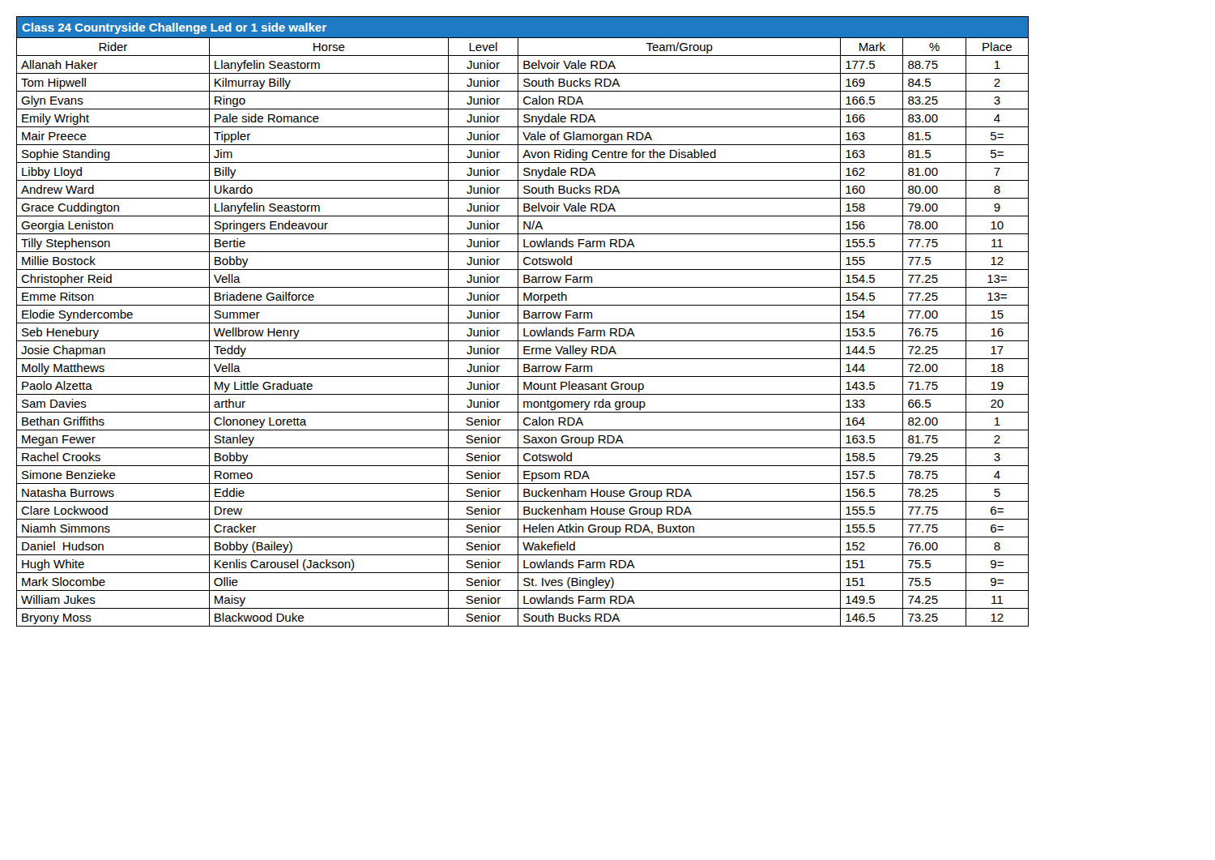Class 24 Countryside Challenge Led or 1 side walker
| Rider | Horse | Level | Team/Group | Mark | % | Place |
| --- | --- | --- | --- | --- | --- | --- |
| Allanah Haker | Llanyfelin Seastorm | Junior | Belvoir Vale RDA | 177.5 | 88.75 | 1 |
| Tom Hipwell | Kilmurray Billy | Junior | South Bucks RDA | 169 | 84.5 | 2 |
| Glyn Evans | Ringo | Junior | Calon RDA | 166.5 | 83.25 | 3 |
| Emily Wright | Pale side Romance | Junior | Snydale RDA | 166 | 83.00 | 4 |
| Mair Preece | Tippler | Junior | Vale of Glamorgan RDA | 163 | 81.5 | 5= |
| Sophie Standing | Jim | Junior | Avon Riding Centre for the Disabled | 163 | 81.5 | 5= |
| Libby Lloyd | Billy | Junior | Snydale RDA | 162 | 81.00 | 7 |
| Andrew Ward | Ukardo | Junior | South Bucks RDA | 160 | 80.00 | 8 |
| Grace Cuddington | Llanyfelin Seastorm | Junior | Belvoir Vale RDA | 158 | 79.00 | 9 |
| Georgia Leniston | Springers Endeavour | Junior | N/A | 156 | 78.00 | 10 |
| Tilly Stephenson | Bertie | Junior | Lowlands Farm RDA | 155.5 | 77.75 | 11 |
| Millie Bostock | Bobby | Junior | Cotswold | 155 | 77.5 | 12 |
| Christopher Reid | Vella | Junior | Barrow Farm | 154.5 | 77.25 | 13= |
| Emme Ritson | Briadene Gailforce | Junior | Morpeth | 154.5 | 77.25 | 13= |
| Elodie Syndercombe | Summer | Junior | Barrow Farm | 154 | 77.00 | 15 |
| Seb Henebury | Wellbrow Henry | Junior | Lowlands Farm RDA | 153.5 | 76.75 | 16 |
| Josie Chapman | Teddy | Junior | Erme Valley RDA | 144.5 | 72.25 | 17 |
| Molly Matthews | Vella | Junior | Barrow Farm | 144 | 72.00 | 18 |
| Paolo Alzetta | My Little Graduate | Junior | Mount Pleasant Group | 143.5 | 71.75 | 19 |
| Sam Davies | arthur | Junior | montgomery rda group | 133 | 66.5 | 20 |
| Bethan Griffiths | Clononey Loretta | Senior | Calon RDA | 164 | 82.00 | 1 |
| Megan Fewer | Stanley | Senior | Saxon Group RDA | 163.5 | 81.75 | 2 |
| Rachel Crooks | Bobby | Senior | Cotswold | 158.5 | 79.25 | 3 |
| Simone Benzieke | Romeo | Senior | Epsom RDA | 157.5 | 78.75 | 4 |
| Natasha Burrows | Eddie | Senior | Buckenham House Group RDA | 156.5 | 78.25 | 5 |
| Clare Lockwood | Drew | Senior | Buckenham House Group RDA | 155.5 | 77.75 | 6= |
| Niamh Simmons | Cracker | Senior | Helen Atkin Group RDA, Buxton | 155.5 | 77.75 | 6= |
| Daniel Hudson | Bobby (Bailey) | Senior | Wakefield | 152 | 76.00 | 8 |
| Hugh White | Kenlis Carousel (Jackson) | Senior | Lowlands Farm RDA | 151 | 75.5 | 9= |
| Mark Slocombe | Ollie | Senior | St. Ives (Bingley) | 151 | 75.5 | 9= |
| William Jukes | Maisy | Senior | Lowlands Farm RDA | 149.5 | 74.25 | 11 |
| Bryony Moss | Blackwood Duke | Senior | South Bucks RDA | 146.5 | 73.25 | 12 |